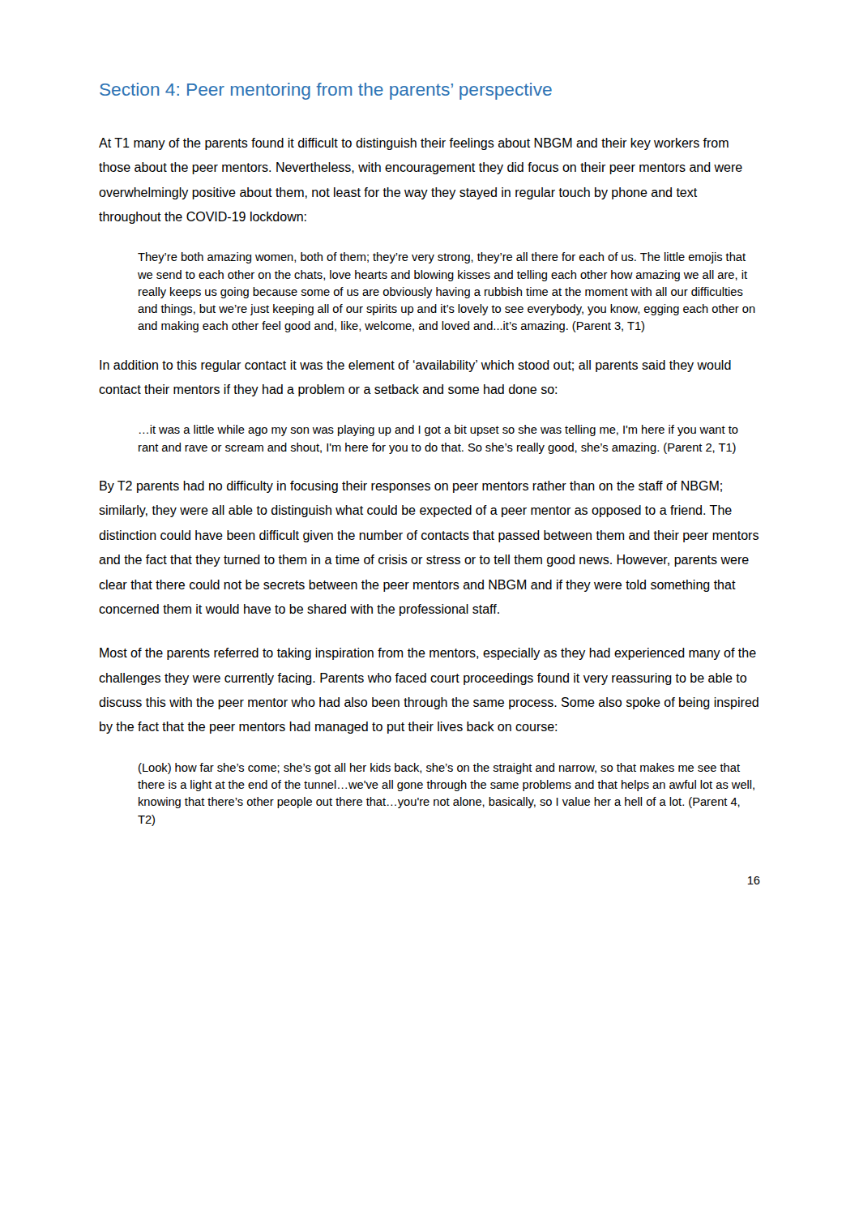Section 4: Peer mentoring from the parents’ perspective
At T1 many of the parents found it difficult to distinguish their feelings about NBGM and their key workers from those about the peer mentors. Nevertheless, with encouragement they did focus on their peer mentors and were overwhelmingly positive about them, not least for the way they stayed in regular touch by phone and text throughout the COVID-19 lockdown:
They’re both amazing women, both of them; they’re very strong, they’re all there for each of us. The little emojis that we send to each other on the chats, love hearts and blowing kisses and telling each other how amazing we all are, it really keeps us going because some of us are obviously having a rubbish time at the moment with all our difficulties and things, but we’re just keeping all of our spirits up and it’s lovely to see everybody, you know, egging each other on and making each other feel good and, like, welcome, and loved and...it’s amazing. (Parent 3, T1)
In addition to this regular contact it was the element of ‘availability’ which stood out; all parents said they would contact their mentors if they had a problem or a setback and some had done so:
…it was a little while ago my son was playing up and I got a bit upset so she was telling me, I'm here if you want to rant and rave or scream and shout, I'm here for you to do that. So she’s really good, she’s amazing. (Parent 2, T1)
By T2 parents had no difficulty in focusing their responses on peer mentors rather than on the staff of NBGM; similarly, they were all able to distinguish what could be expected of a peer mentor as opposed to a friend. The distinction could have been difficult given the number of contacts that passed between them and their peer mentors and the fact that they turned to them in a time of crisis or stress or to tell them good news. However, parents were clear that there could not be secrets between the peer mentors and NBGM and if they were told something that concerned them it would have to be shared with the professional staff.
Most of the parents referred to taking inspiration from the mentors, especially as they had experienced many of the challenges they were currently facing. Parents who faced court proceedings found it very reassuring to be able to discuss this with the peer mentor who had also been through the same process. Some also spoke of being inspired by the fact that the peer mentors had managed to put their lives back on course:
(Look) how far she’s come; she’s got all her kids back, she’s on the straight and narrow, so that makes me see that there is a light at the end of the tunnel…we've all gone through the same problems and that helps an awful lot as well, knowing that there’s other people out there that…you're not alone, basically, so I value her a hell of a lot. (Parent 4, T2)
16